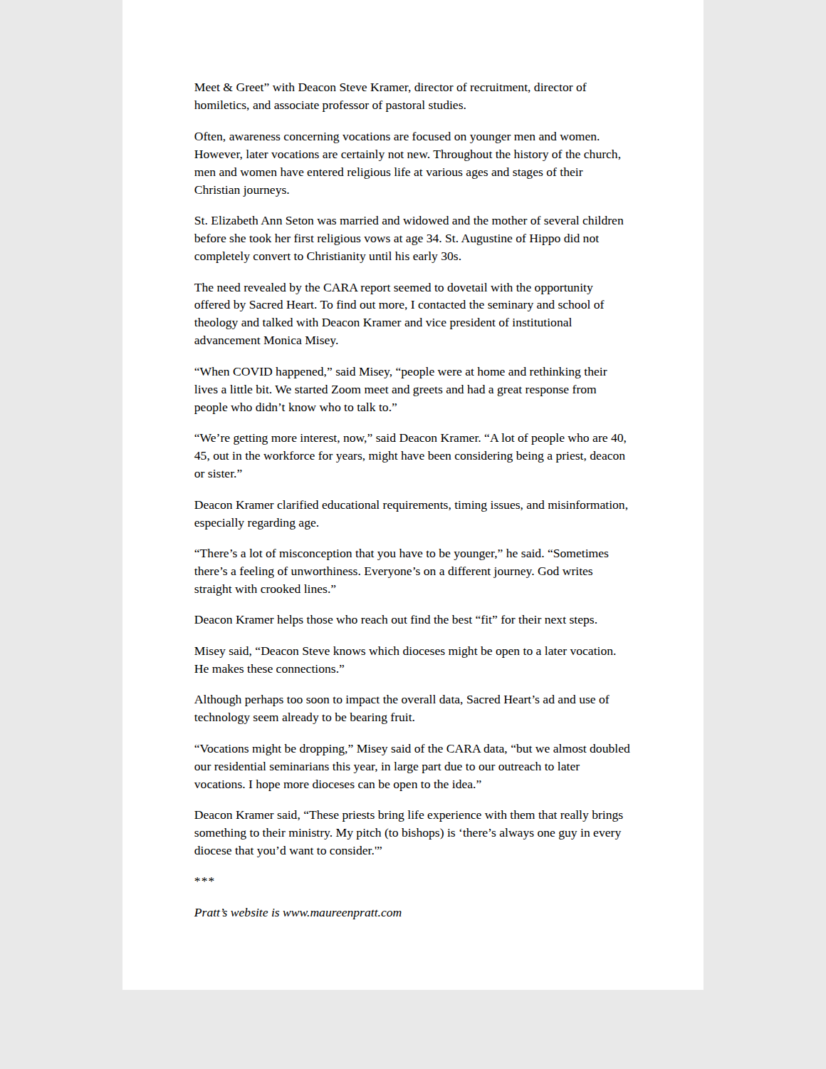Meet & Greet” with Deacon Steve Kramer, director of recruitment, director of homiletics, and associate professor of pastoral studies.
Often, awareness concerning vocations are focused on younger men and women. However, later vocations are certainly not new. Throughout the history of the church, men and women have entered religious life at various ages and stages of their Christian journeys.
St. Elizabeth Ann Seton was married and widowed and the mother of several children before she took her first religious vows at age 34. St. Augustine of Hippo did not completely convert to Christianity until his early 30s.
The need revealed by the CARA report seemed to dovetail with the opportunity offered by Sacred Heart. To find out more, I contacted the seminary and school of theology and talked with Deacon Kramer and vice president of institutional advancement Monica Misey.
“When COVID happened,” said Misey, “people were at home and rethinking their lives a little bit. We started Zoom meet and greets and had a great response from people who didn’t know who to talk to.”
“We’re getting more interest, now,” said Deacon Kramer. “A lot of people who are 40, 45, out in the workforce for years, might have been considering being a priest, deacon or sister.”
Deacon Kramer clarified educational requirements, timing issues, and misinformation, especially regarding age.
“There’s a lot of misconception that you have to be younger,” he said. “Sometimes there’s a feeling of unworthiness. Everyone’s on a different journey. God writes straight with crooked lines.”
Deacon Kramer helps those who reach out find the best “fit” for their next steps.
Misey said, “Deacon Steve knows which dioceses might be open to a later vocation. He makes these connections.”
Although perhaps too soon to impact the overall data, Sacred Heart’s ad and use of technology seem already to be bearing fruit.
“Vocations might be dropping,” Misey said of the CARA data, “but we almost doubled our residential seminarians this year, in large part due to our outreach to later vocations. I hope more dioceses can be open to the idea.”
Deacon Kramer said, “These priests bring life experience with them that really brings something to their ministry. My pitch (to bishops) is ‘there’s always one guy in every diocese that you’d want to consider.'”
***
Pratt’s website is www.maureenpratt.com